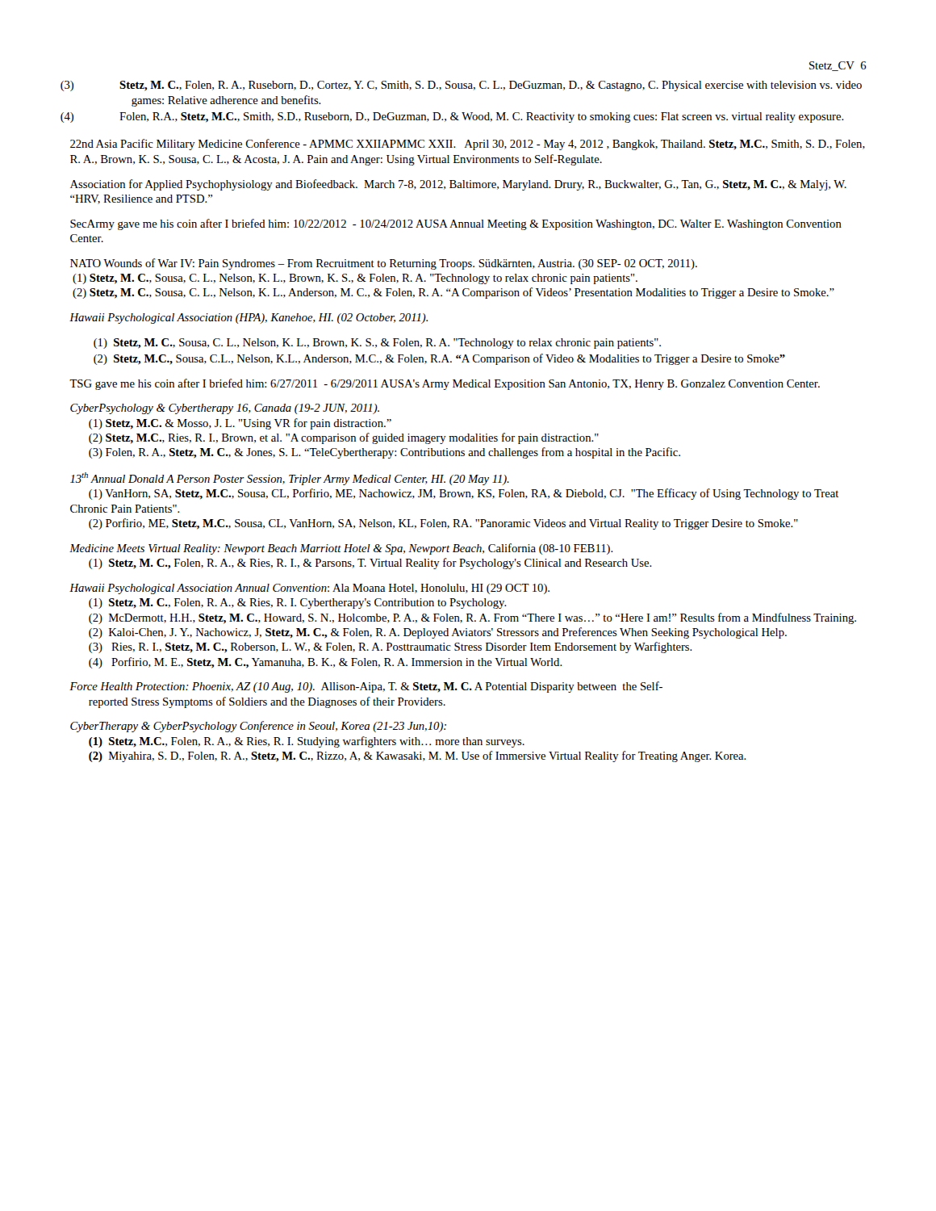Stetz_CV 6
(3) Stetz, M. C., Folen, R. A., Ruseborn, D., Cortez, Y. C, Smith, S. D., Sousa, C. L., DeGuzman, D., & Castagno, C. Physical exercise with television vs. video games: Relative adherence and benefits.
(4) Folen, R.A., Stetz, M.C., Smith, S.D., Ruseborn, D., DeGuzman, D., & Wood, M. C. Reactivity to smoking cues: Flat screen vs. virtual reality exposure.
22nd Asia Pacific Military Medicine Conference - APMMC XXIIAPMMC XXII. April 30, 2012 - May 4, 2012 , Bangkok, Thailand. Stetz, M.C., Smith, S. D., Folen, R. A., Brown, K. S., Sousa, C. L., & Acosta, J. A. Pain and Anger: Using Virtual Environments to Self-Regulate.
Association for Applied Psychophysiology and Biofeedback. March 7-8, 2012, Baltimore, Maryland. Drury, R., Buckwalter, G., Tan, G., Stetz, M. C., & Malyj, W. “HRV, Resilience and PTSD.”
SecArmy gave me his coin after I briefed him: 10/22/2012 - 10/24/2012 AUSA Annual Meeting & Exposition Washington, DC. Walter E. Washington Convention Center.
NATO Wounds of War IV: Pain Syndromes – From Recruitment to Returning Troops. Südkärnten, Austria. (30 SEP- 02 OCT, 2011).
(1) Stetz, M. C., Sousa, C. L., Nelson, K. L., Brown, K. S., & Folen, R. A. "Technology to relax chronic pain patients".
(2) Stetz, M. C., Sousa, C. L., Nelson, K. L., Anderson, M. C., & Folen, R. A. “A Comparison of Videos’ Presentation Modalities to Trigger a Desire to Smoke.”
Hawaii Psychological Association (HPA), Kanehoe, HI. (02 October, 2011).
(1) Stetz, M. C., Sousa, C. L., Nelson, K. L., Brown, K. S., & Folen, R. A. "Technology to relax chronic pain patients".
(2) Stetz, M.C., Sousa, C.L., Nelson, K.L., Anderson, M.C., & Folen, R.A. “A Comparison of Video & Modalities to Trigger a Desire to Smoke”
TSG gave me his coin after I briefed him: 6/27/2011 - 6/29/2011 AUSA's Army Medical Exposition San Antonio, TX, Henry B. Gonzalez Convention Center.
CyberPsychology & Cybertherapy 16, Canada (19-2 JUN, 2011).
(1) Stetz, M.C. & Mosso, J. L. "Using VR for pain distraction.”
(2) Stetz, M.C., Ries, R. I., Brown, et al. "A comparison of guided imagery modalities for pain distraction."
(3) Folen, R. A., Stetz, M. C., & Jones, S. L. “TeleCybertherapy: Contributions and challenges from a hospital in the Pacific.
13th Annual Donald A Person Poster Session, Tripler Army Medical Center, HI. (20 May 11).
(1) VanHorn, SA, Stetz, M.C., Sousa, CL, Porfirio, ME, Nachowicz, JM, Brown, KS, Folen, RA, & Diebold, CJ. "The Efficacy of Using Technology to Treat Chronic Pain Patients".
(2) Porfirio, ME, Stetz, M.C., Sousa, CL, VanHorn, SA, Nelson, KL, Folen, RA. "Panoramic Videos and Virtual Reality to Trigger Desire to Smoke."
Medicine Meets Virtual Reality: Newport Beach Marriott Hotel & Spa, Newport Beach, California (08-10 FEB11).
(1) Stetz, M. C., Folen, R. A., & Ries, R. I., & Parsons, T. Virtual Reality for Psychology's Clinical and Research Use.
Hawaii Psychological Association Annual Convention: Ala Moana Hotel, Honolulu, HI (29 OCT 10).
(1) Stetz, M. C., Folen, R. A., & Ries, R. I. Cybertherapy's Contribution to Psychology.
(2) McDermott, H.H., Stetz, M. C., Howard, S. N., Holcombe, P. A., & Folen, R. A. From “There I was…” to “Here I am!” Results from a Mindfulness Training.
(2) Kaloi-Chen, J. Y., Nachowicz, J, Stetz, M. C., & Folen, R. A. Deployed Aviators' Stressors and Preferences When Seeking Psychological Help.
(3) Ries, R. I., Stetz, M. C., Roberson, L. W., & Folen, R. A. Posttraumatic Stress Disorder Item Endorsement by Warfighters.
(4) Porfirio, M. E., Stetz, M. C., Yamanuha, B. K., & Folen, R. A. Immersion in the Virtual World.
Force Health Protection: Phoenix, AZ (10 Aug, 10). Allison-Aipa, T. & Stetz, M. C. A Potential Disparity between the Self-
reported Stress Symptoms of Soldiers and the Diagnoses of their Providers.
CyberTherapy & CyberPsychology Conference in Seoul, Korea (21-23 Jun,10):
(1) Stetz, M.C., Folen, R. A., & Ries, R. I. Studying warfighters with… more than surveys.
(2) Miyahira, S. D., Folen, R. A., Stetz, M. C., Rizzo, A, & Kawasaki, M. M. Use of Immersive Virtual Reality for Treating Anger. Korea.